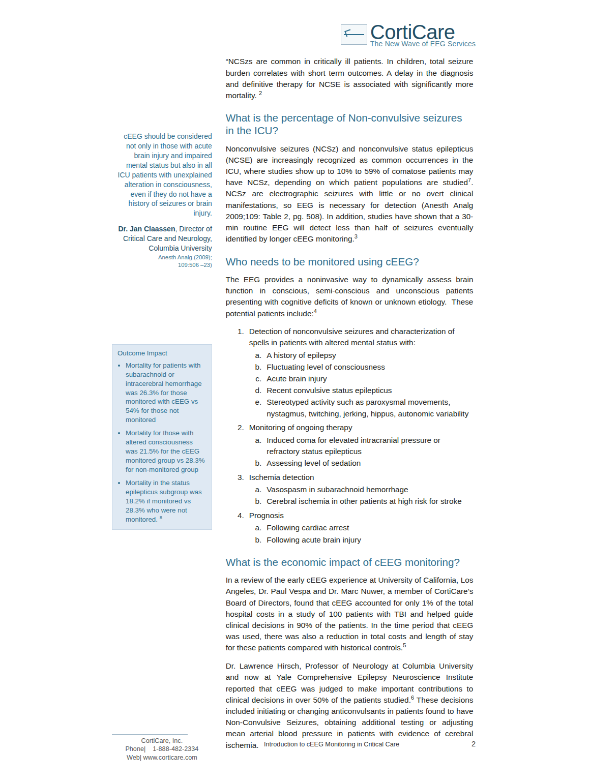Corti Care
The New Wave of EEG Services
cEEG should be considered not only in those with acute brain injury and impaired mental status but also in all ICU patients with unexplained alteration in consciousness, even if they do not have a history of seizures or brain injury.
Dr. Jan Claassen, Director of Critical Care and Neurology, Columbia University
Anesth Analg.(2009);
109:506 –23)
Outcome Impact
Mortality for patients with subarachnoid or intracerebral hemorrhage was 26.3% for those monitored with cEEG vs 54% for those not monitored
Mortality for those with altered consciousness was 21.5% for the cEEG monitored group vs 28.3% for non-monitored group
Mortality in the status epilepticus subgroup was 18.2% if monitored vs 28.3% who were not monitored. 8
“NCSzs are common in critically ill patients. In children, total seizure burden correlates with short term outcomes. A delay in the diagnosis and definitive therapy for NCSE is associated with significantly more mortality. 2
What is the percentage of Non-convulsive seizures in the ICU?
Nonconvulsive seizures (NCSz) and nonconvulsive status epilepticus (NCSE) are increasingly recognized as common occurrences in the ICU, where studies show up to 10% to 59% of comatose patients may have NCSz, depending on which patient populations are studied7. NCSz are electrographic seizures with little or no overt clinical manifestations, so EEG is necessary for detection (Anesth Analg 2009;109: Table 2, pg. 508). In addition, studies have shown that a 30-min routine EEG will detect less than half of seizures eventually identified by longer cEEG monitoring.3
Who needs to be monitored using cEEG?
The EEG provides a noninvasive way to dynamically assess brain function in conscious, semi-conscious and unconscious patients presenting with cognitive deficits of known or unknown etiology. These potential patients include:4
Detection of nonconvulsive seizures and characterization of spells in patients with altered mental status with:
A history of epilepsy
Fluctuating level of consciousness
Acute brain injury
Recent convulsive status epilepticus
Stereotyped activity such as paroxysmal movements, nystagmus, twitching, jerking, hippus, autonomic variability
Monitoring of ongoing therapy
Induced coma for elevated intracranial pressure or refractory status epilepticus
Assessing level of sedation
Ischemia detection
Vasospasm in subarachnoid hemorrhage
Cerebral ischemia in other patients at high risk for stroke
Prognosis
Following cardiac arrest
Following acute brain injury
What is the economic impact of cEEG monitoring?
In a review of the early cEEG experience at University of California, Los Angeles, Dr. Paul Vespa and Dr. Marc Nuwer, a member of CortiCare’s Board of Directors, found that cEEG accounted for only 1% of the total hospital costs in a study of 100 patients with TBI and helped guide clinical decisions in 90% of the patients. In the time period that cEEG was used, there was also a reduction in total costs and length of stay for these patients compared with historical controls.5
Dr. Lawrence Hirsch, Professor of Neurology at Columbia University and now at Yale Comprehensive Epilepsy Neuroscience Institute reported that cEEG was judged to make important contributions to clinical decisions in over 50% of the patients studied.6 These decisions included initiating or changing anticonvulsants in patients found to have Non-Convulsive Seizures, obtaining additional testing or adjusting mean arterial blood pressure in patients with evidence of cerebral ischemia.
CortiCare, Inc.
Phone| 1-888-482-2334
Web| www.corticare.com
Introduction to cEEG Monitoring in Critical Care
2